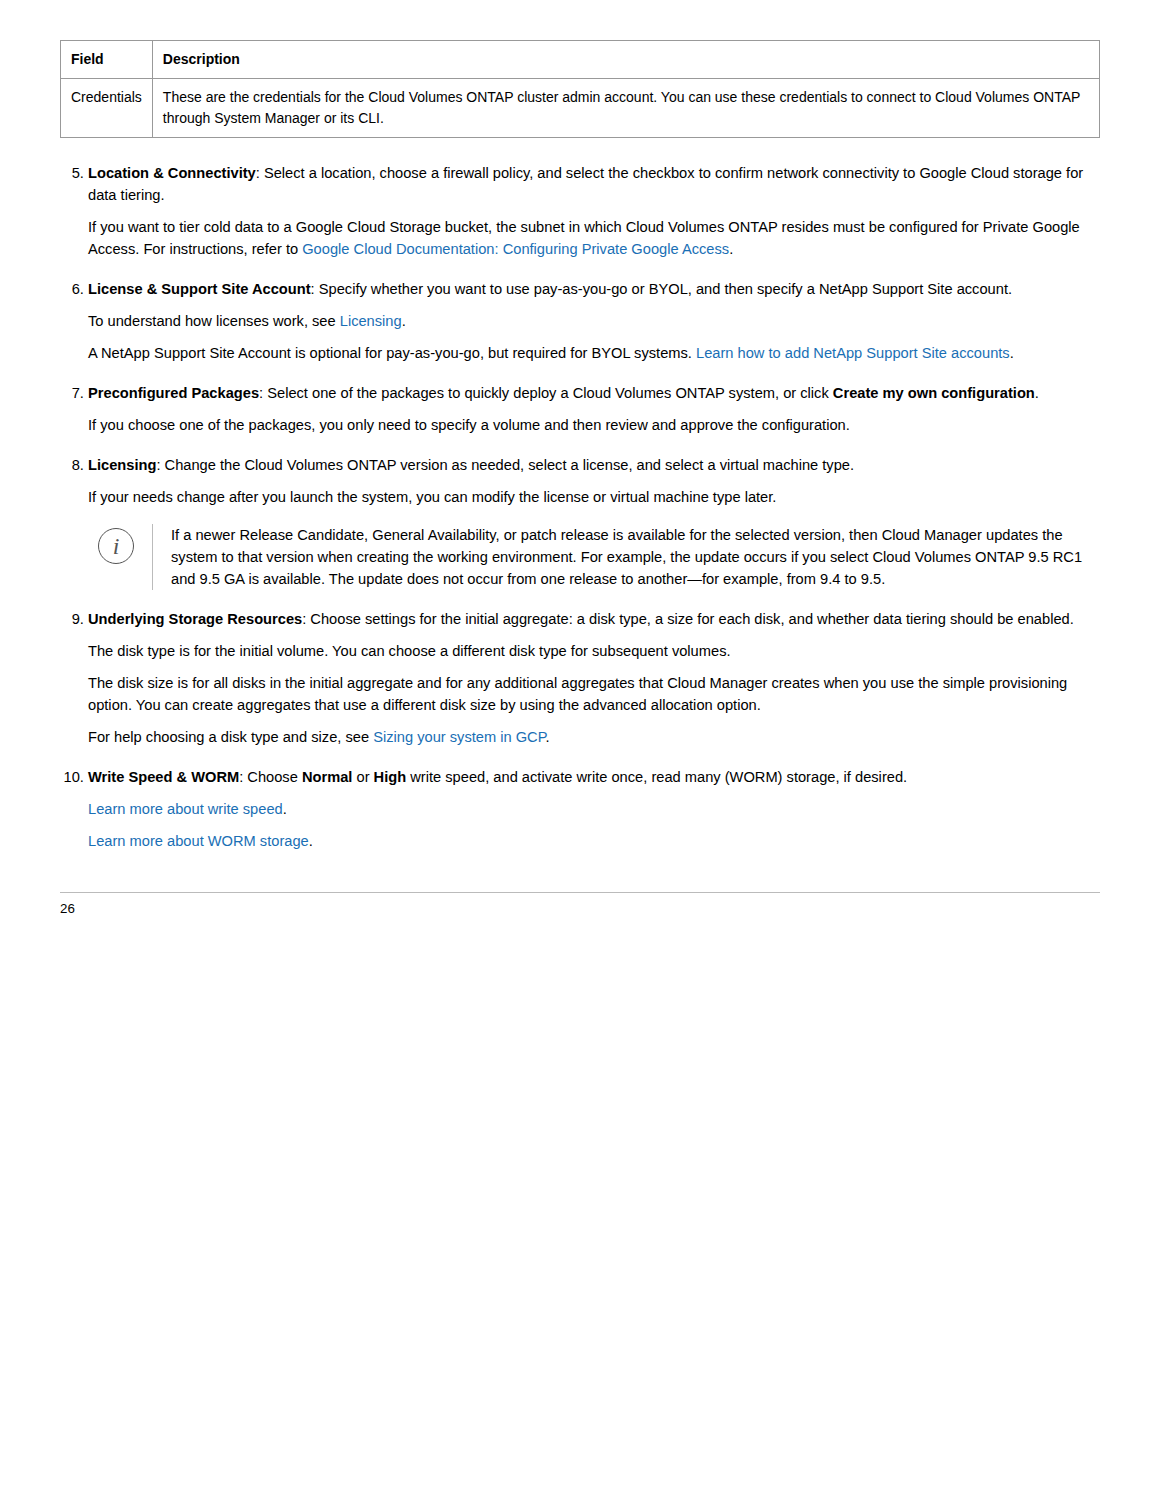| Field | Description |
| --- | --- |
| Credentials | These are the credentials for the Cloud Volumes ONTAP cluster admin account. You can use these credentials to connect to Cloud Volumes ONTAP through System Manager or its CLI. |
Location & Connectivity: Select a location, choose a firewall policy, and select the checkbox to confirm network connectivity to Google Cloud storage for data tiering.
If you want to tier cold data to a Google Cloud Storage bucket, the subnet in which Cloud Volumes ONTAP resides must be configured for Private Google Access. For instructions, refer to Google Cloud Documentation: Configuring Private Google Access.
License & Support Site Account: Specify whether you want to use pay-as-you-go or BYOL, and then specify a NetApp Support Site account.
To understand how licenses work, see Licensing.
A NetApp Support Site Account is optional for pay-as-you-go, but required for BYOL systems. Learn how to add NetApp Support Site accounts.
Preconfigured Packages: Select one of the packages to quickly deploy a Cloud Volumes ONTAP system, or click Create my own configuration.
If you choose one of the packages, you only need to specify a volume and then review and approve the configuration.
Licensing: Change the Cloud Volumes ONTAP version as needed, select a license, and select a virtual machine type.
If your needs change after you launch the system, you can modify the license or virtual machine type later.
i
If a newer Release Candidate, General Availability, or patch release is available for the selected version, then Cloud Manager updates the system to that version when creating the working environment. For example, the update occurs if you select Cloud Volumes ONTAP 9.5 RC1 and 9.5 GA is available. The update does not occur from one release to another—for example, from 9.4 to 9.5.
Underlying Storage Resources: Choose settings for the initial aggregate: a disk type, a size for each disk, and whether data tiering should be enabled.
The disk type is for the initial volume. You can choose a different disk type for subsequent volumes.
The disk size is for all disks in the initial aggregate and for any additional aggregates that Cloud Manager creates when you use the simple provisioning option. You can create aggregates that use a different disk size by using the advanced allocation option.
For help choosing a disk type and size, see Sizing your system in GCP.
Write Speed & WORM: Choose Normal or High write speed, and activate write once, read many (WORM) storage, if desired.
Learn more about write speed.
Learn more about WORM storage.
26